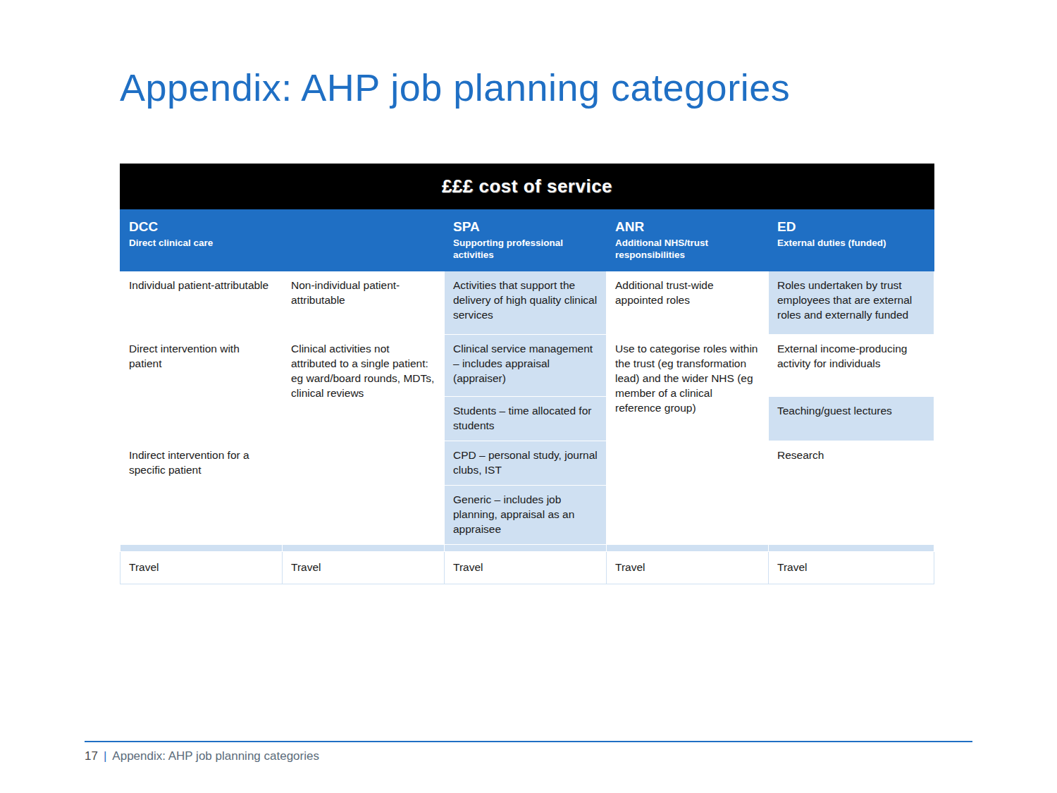Appendix: AHP job planning categories
| £££ cost of service |
| DCC Direct clinical care | SPA Supporting professional activities | ANR Additional NHS/trust responsibilities | ED External duties (funded) |
| Individual patient-attributable | Non-individual patient-attributable | Activities that support the delivery of high quality clinical services | Additional trust-wide appointed roles | Roles undertaken by trust employees that are external roles and externally funded |
| Direct intervention with patient | Clinical activities not attributed to a single patient: eg ward/board rounds, MDTs, clinical reviews | Clinical service management – includes appraisal (appraiser) | Use to categorise roles within the trust (eg transformation lead) and the wider NHS (eg member of a clinical reference group) | External income-producing activity for individuals |
| | Students – time allocated for students | Teaching/guest lectures |
| Indirect intervention for a specific patient | | CPD – personal study, journal clubs, IST | | Research |
| Generic – includes job planning, appraisal as an appraisee |
| Travel | Travel | Travel | Travel | Travel |
17|Appendix: AHP job planning categories